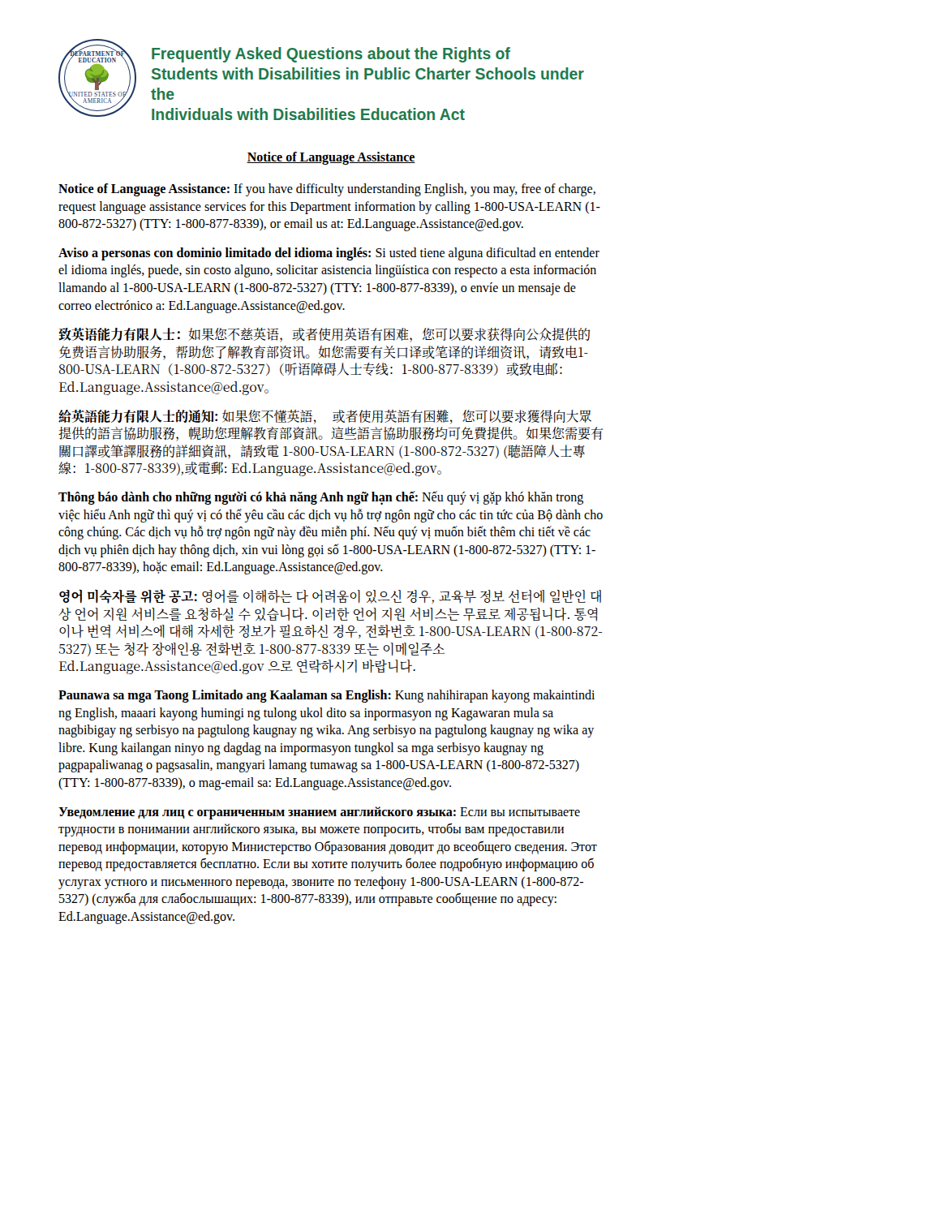DEPARTMENT OF EDUCATION 🌳 UNITED STATES OF AMERICA
Frequently Asked Questions about the Rights of
Students with Disabilities in Public Charter Schools under the
Individuals with Disabilities Education Act
Notice of Language Assistance
Notice of Language Assistance: If you have difficulty understanding English, you may, free of charge, request language assistance services for this Department information by calling 1-800-USA-LEARN (1-800-872-5327) (TTY: 1-800-877-8339), or email us at: Ed.Language.Assistance@ed.gov.
Aviso a personas con dominio limitado del idioma inglés: Si usted tiene alguna dificultad en entender el idioma inglés, puede, sin costo alguno, solicitar asistencia lingüística con respecto a esta información llamando al 1-800-USA-LEARN (1-800-872-5327) (TTY: 1-800-877-8339), o envíe un mensaje de correo electrónico a: Ed.Language.Assistance@ed.gov.
致英语能力有限人士：如果您不慈英语，或者使用英语有困难，您可以要求获得向公众提供的免费语言协助服务，帮助您了解教育部资讯。如您需要有关口译或笔译的详细资讯，请致电1-800-USA-LEARN（1-800-872-5327）（听语障碍人士专线：1-800-877-8339）或致电邮：Ed.Language.Assistance@ed.gov。
給英語能力有限人士的通知: 如果您不懂英語，　或者使用英語有困難，您可以要求獲得向大眾提供的語言協助服務，幌助您理解教育部資訊。這些語言協助服務均可免費提供。如果您需要有關口譯或筆譯服務的詳細資訊，請致電 1-800-USA-LEARN (1-800-872-5327) (聴語障人士專線：1-800-877-8339),或電郵: Ed.Language.Assistance@ed.gov。
Thông báo dành cho những người có khả năng Anh ngữ hạn chế: Nếu quý vị gặp khó khăn trong việc hiểu Anh ngữ thì quý vị có thể yêu cầu các dịch vụ hỗ trợ ngôn ngữ cho các tin tức của Bộ dành cho công chúng. Các dịch vụ hỗ trợ ngôn ngữ này đều miễn phí. Nếu quý vị muốn biết thêm chi tiết về các dịch vụ phiên dịch hay thông dịch, xin vui lòng gọi số 1-800-USA-LEARN (1-800-872-5327) (TTY: 1-800-877-8339), hoặc email: Ed.Language.Assistance@ed.gov.
영어 미숙자를 위한 공고: 영어를 이해하는 다 어려움이 있으신 경우, 교육부 정보 선터에 일반인 대상 언어 지원 서비스를 요청하실 수 있습니다. 이러한 언어 지원 서비스는 무료로 제공됩니다. 통역이나 번역 서비스에 대해 자세한 정보가 필요하신 경우, 전화번호 1-800-USA-LEARN (1-800-872-5327) 또는 청각 장애인용 전화번호 1-800-877-8339 또는 이메일주소 Ed.Language.Assistance@ed.gov 으로 연락하시기 바랍니다.
Paunawa sa mga Taong Limitado ang Kaalaman sa English: Kung nahihirapan kayong makaintindi ng English, maaari kayong humingi ng tulong ukol dito sa inpormasyon ng Kagawaran mula sa nagbibigay ng serbisyo na pagtulong kaugnay ng wika. Ang serbisyo na pagtulong kaugnay ng wika ay libre. Kung kailangan ninyo ng dagdag na impormasyon tungkol sa mga serbisyo kaugnay ng pagpapaliwanag o pagsasalin, mangyari lamang tumawag sa 1-800-USA-LEARN (1-800-872-5327) (TTY: 1-800-877-8339), o mag-email sa: Ed.Language.Assistance@ed.gov.
Уведомление для лиц с ограниченным знанием английского языка: Если вы испытываете трудности в понимании английского языка, вы можете попросить, чтобы вам предоставили перевод информации, которую Министерство Образования доводит до всеобщего сведения. Этот перевод предоставляется бесплатно. Если вы хотите получить более подробную информацию об услугах устного и письменного перевода, звоните по телефону 1-800-USA-LEARN (1-800-872-5327) (служба для слабослышащих: 1-800-877-8339), или отправьте сообщение по адресу: Ed.Language.Assistance@ed.gov.